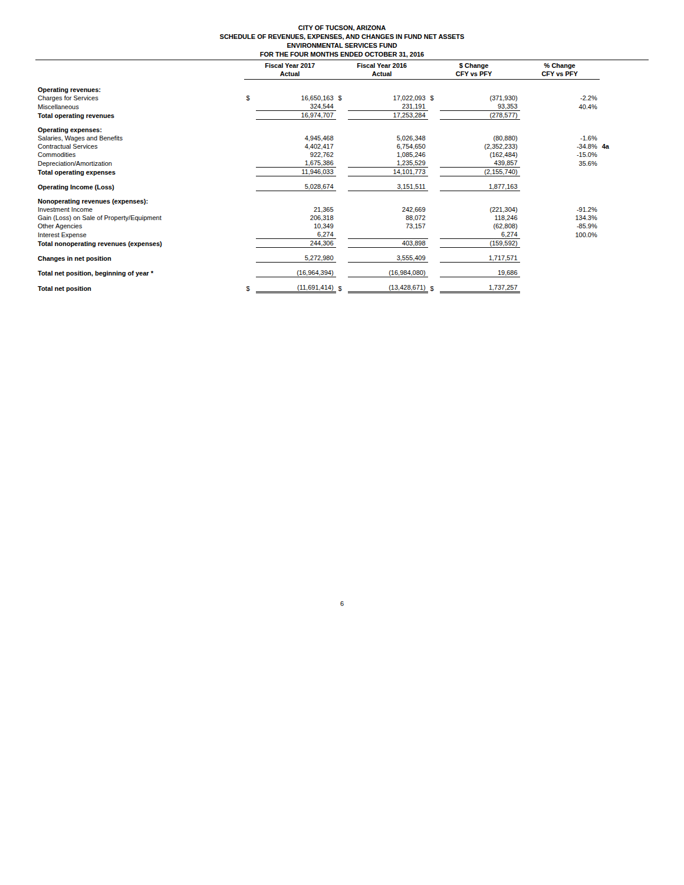CITY OF TUCSON, ARIZONA
SCHEDULE OF REVENUES, EXPENSES, AND CHANGES IN FUND NET ASSETS
ENVIRONMENTAL SERVICES FUND
FOR THE FOUR MONTHS ENDED OCTOBER 31, 2016
| | Fiscal Year 2017 Actual | Fiscal Year 2016 Actual | $ Change CFY vs PFY | % Change CFY vs PFY | |
| Operating revenues: | |
| Charges for Services | $ | 16,650,163 | $ | 17,022,093 | $ | (371,930) | -2.2% | |
| Miscellaneous | | 324,544 | | 231,191 | | 93,353 | 40.4% | |
| Total operating revenues | | 16,974,707 | | 17,253,284 | | (278,577) | | |
| Operating expenses: | |
| Salaries, Wages and Benefits | | 4,945,468 | | 5,026,348 | | (80,880) | -1.6% | |
| Contractual Services | | 4,402,417 | | 6,754,650 | | (2,352,233) | -34.8% | 4a |
| Commodities | | 922,762 | | 1,085,246 | | (162,484) | -15.0% | |
| Depreciation/Amortization | | 1,675,386 | | 1,235,529 | | 439,857 | 35.6% | |
| Total operating expenses | | 11,946,033 | | 14,101,773 | | (2,155,740) | | |
| Operating Income (Loss) | | 5,028,674 | | 3,151,511 | | 1,877,163 | | |
| Nonoperating revenues (expenses): | |
| Investment Income | | 21,365 | | 242,669 | | (221,304) | -91.2% | |
| Gain (Loss) on Sale of Property/Equipment | | 206,318 | | 88,072 | | 118,246 | 134.3% | |
| Other Agencies | | 10,349 | | 73,157 | | (62,808) | -85.9% | |
| Interest Expense | | 6,274 | | | | 6,274 | 100.0% | |
| Total nonoperating revenues (expenses) | | 244,306 | | 403,898 | | (159,592) | | |
| Changes in net position | | 5,272,980 | | 3,555,409 | | 1,717,571 | | |
| Total net position, beginning of year * | | (16,964,394) | | (16,984,080) | | 19,686 | | |
| Total net position | $ | (11,691,414) | $ | (13,428,671) | $ | 1,737,257 | | |
6